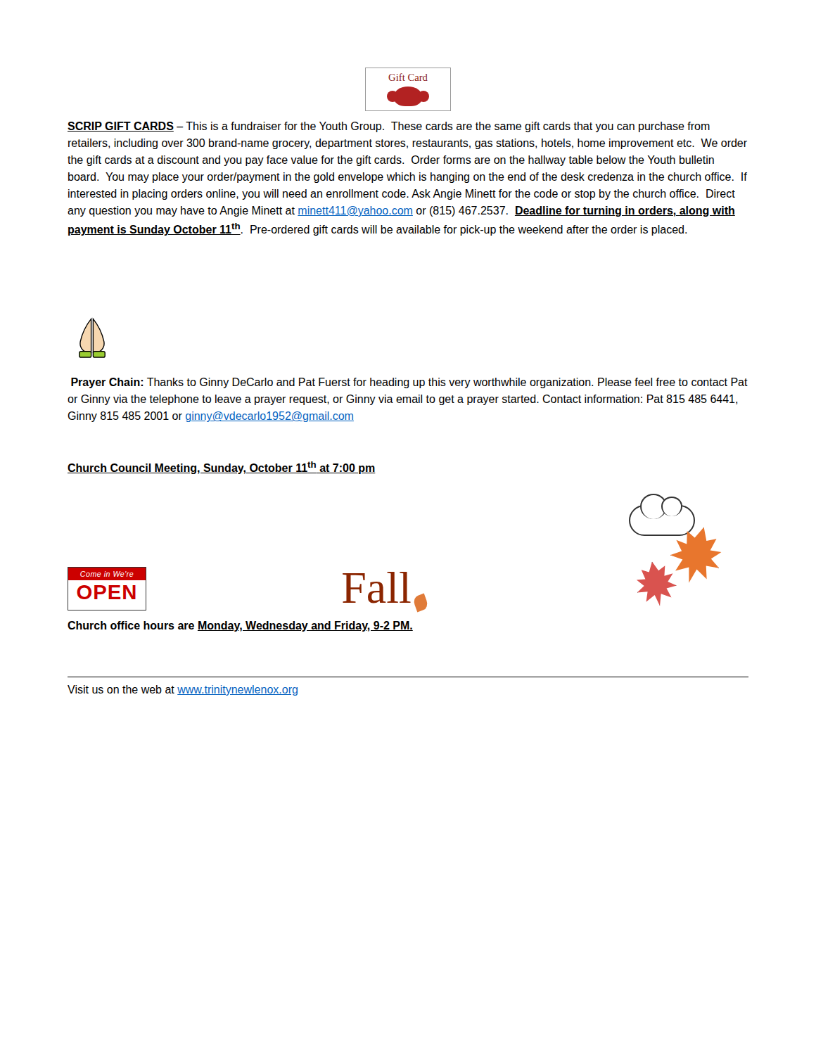Gift Card
SCRIP GIFT CARDS – This is a fundraiser for the Youth Group. These cards are the same gift cards that you can purchase from retailers, including over 300 brand-name grocery, department stores, restaurants, gas stations, hotels, home improvement etc. We order the gift cards at a discount and you pay face value for the gift cards. Order forms are on the hallway table below the Youth bulletin board. You may place your order/payment in the gold envelope which is hanging on the end of the desk credenza in the church office. If interested in placing orders online, you will need an enrollment code. Ask Angie Minett for the code or stop by the church office. Direct any question you may have to Angie Minett at minett411@yahoo.com or (815) 467.2537. Deadline for turning in orders, along with payment is Sunday October 11th. Pre-ordered gift cards will be available for pick-up the weekend after the order is placed.
Prayer Chain: Thanks to Ginny DeCarlo and Pat Fuerst for heading up this very worthwhile organization. Please feel free to contact Pat or Ginny via the telephone to leave a prayer request, or Ginny via email to get a prayer started. Contact information: Pat 815 485 6441, Ginny 815 485 2001 or ginny@vdecarlo1952@gmail.com
Church Council Meeting, Sunday, October 11th at 7:00 pm
Come in We're
OPEN
Fall
Church office hours are Monday, Wednesday and Friday, 9-2 PM.
Visit us on the web at www.trinitynewlenox.org